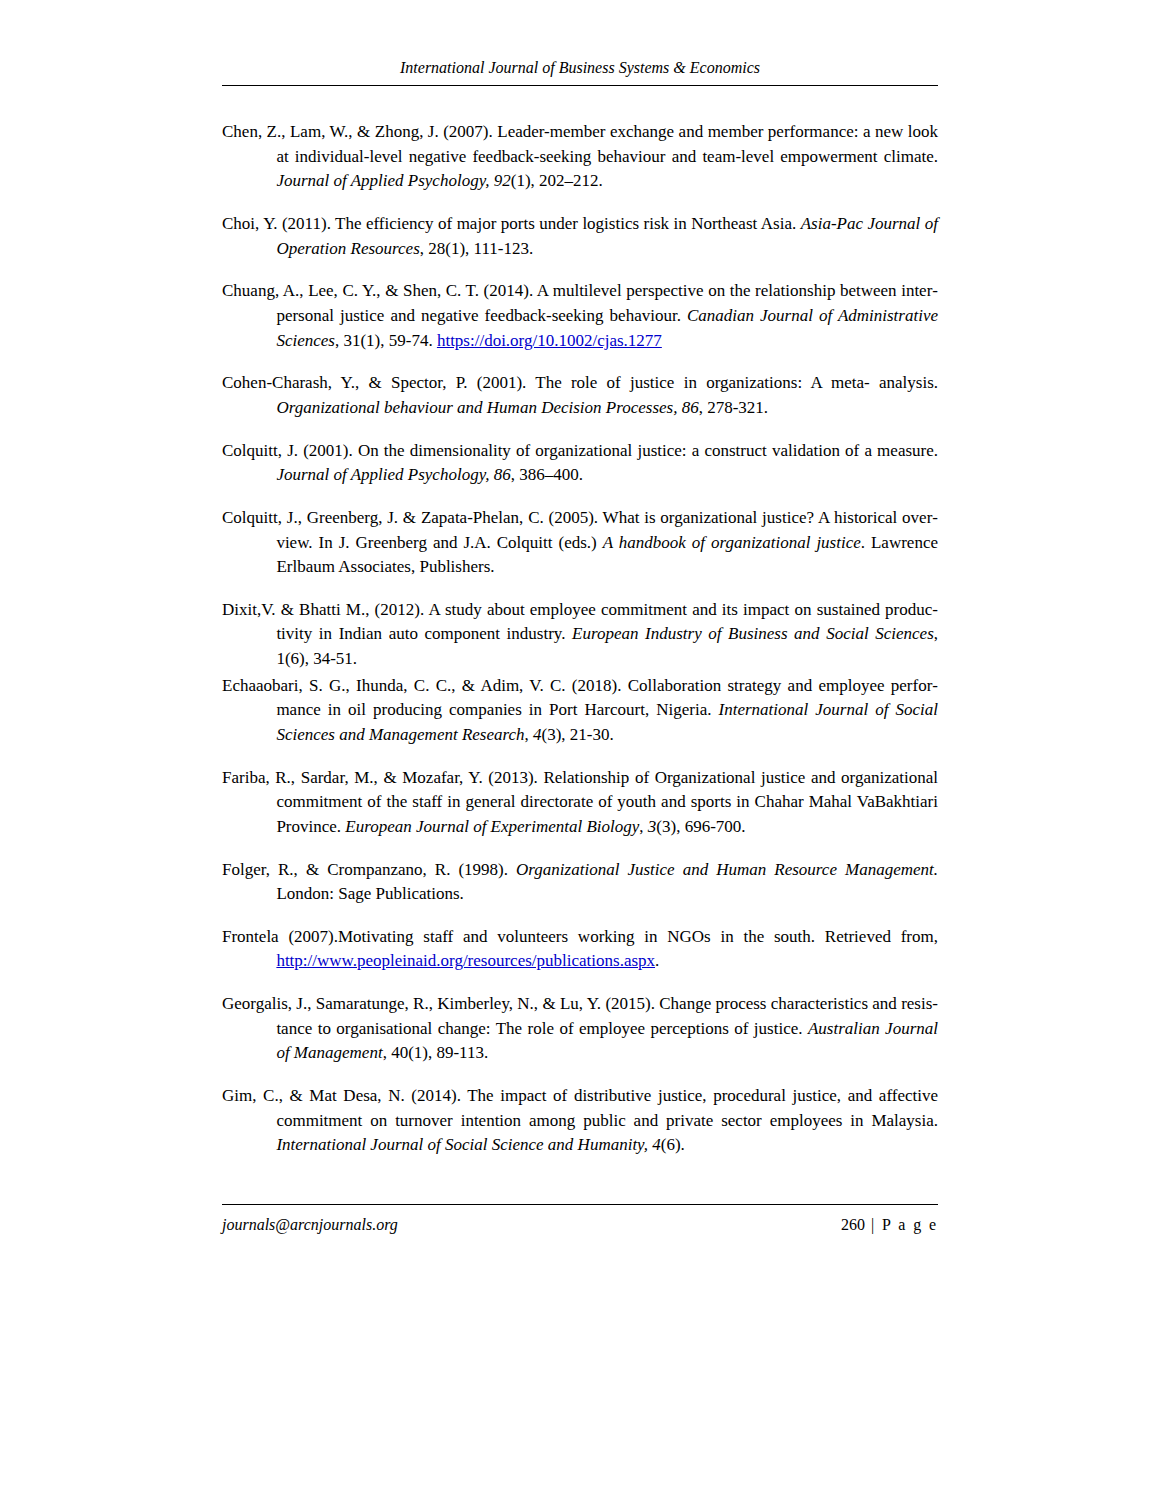International Journal of Business Systems & Economics
Chen, Z., Lam, W., & Zhong, J. (2007). Leader-member exchange and member performance: a new look at individual-level negative feedback-seeking behaviour and team-level empowerment climate. Journal of Applied Psychology, 92(1), 202–212.
Choi, Y. (2011). The efficiency of major ports under logistics risk in Northeast Asia. Asia-Pac Journal of Operation Resources, 28(1), 111-123.
Chuang, A., Lee, C. Y., & Shen, C. T. (2014). A multilevel perspective on the relationship between interpersonal justice and negative feedback-seeking behaviour. Canadian Journal of Administrative Sciences, 31(1), 59-74. https://doi.org/10.1002/cjas.1277
Cohen-Charash, Y., & Spector, P. (2001). The role of justice in organizations: A meta- analysis. Organizational behaviour and Human Decision Processes, 86, 278-321.
Colquitt, J. (2001). On the dimensionality of organizational justice: a construct validation of a measure. Journal of Applied Psychology, 86, 386–400.
Colquitt, J., Greenberg, J. & Zapata-Phelan, C. (2005). What is organizational justice? A historical overview. In J. Greenberg and J.A. Colquitt (eds.) A handbook of organizational justice. Lawrence Erlbaum Associates, Publishers.
Dixit,V. & Bhatti M., (2012). A study about employee commitment and its impact on sustained productivity in Indian auto component industry. European Industry of Business and Social Sciences, 1(6), 34-51.
Echaaobari, S. G., Ihunda, C. C., & Adim, V. C. (2018). Collaboration strategy and employee performance in oil producing companies in Port Harcourt, Nigeria. International Journal of Social Sciences and Management Research, 4(3), 21-30.
Fariba, R., Sardar, M., & Mozafar, Y. (2013). Relationship of Organizational justice and organizational commitment of the staff in general directorate of youth and sports in Chahar Mahal VaBakhtiari Province. European Journal of Experimental Biology, 3(3), 696-700.
Folger, R., & Crompanzano, R. (1998). Organizational Justice and Human Resource Management. London: Sage Publications.
Frontela (2007).Motivating staff and volunteers working in NGOs in the south. Retrieved from, http://www.peopleinaid.org/resources/publications.aspx.
Georgalis, J., Samaratunge, R., Kimberley, N., & Lu, Y. (2015). Change process characteristics and resistance to organisational change: The role of employee perceptions of justice. Australian Journal of Management, 40(1), 89-113.
Gim, C., & Mat Desa, N. (2014). The impact of distributive justice, procedural justice, and affective commitment on turnover intention among public and private sector employees in Malaysia. International Journal of Social Science and Humanity, 4(6).
journals@arcnjournals.org 260 | P a g e